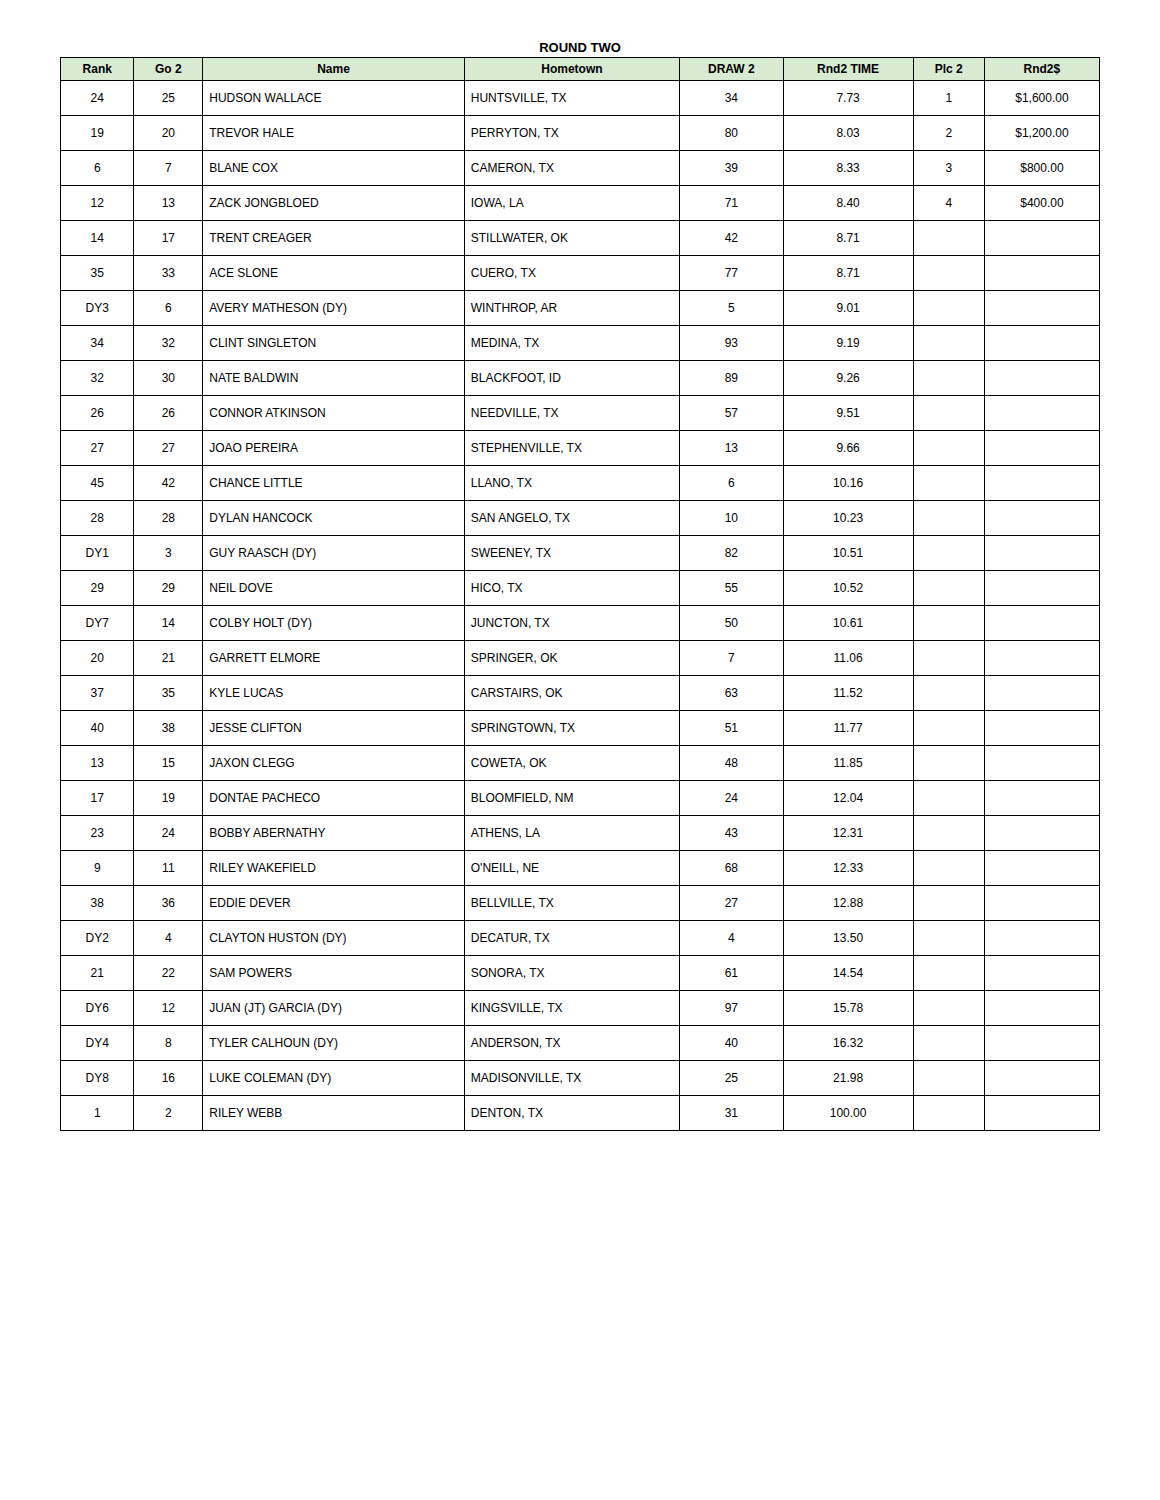ROUND TWO
| Rank | Go 2 | Name | Hometown | DRAW 2 | Rnd2 TIME | Plc 2 | Rnd2$ |
| --- | --- | --- | --- | --- | --- | --- | --- |
| 24 | 25 | HUDSON WALLACE | HUNTSVILLE, TX | 34 | 7.73 | 1 | $1,600.00 |
| 19 | 20 | TREVOR HALE | PERRYTON, TX | 80 | 8.03 | 2 | $1,200.00 |
| 6 | 7 | BLANE COX | CAMERON, TX | 39 | 8.33 | 3 | $800.00 |
| 12 | 13 | ZACK JONGBLOED | IOWA, LA | 71 | 8.40 | 4 | $400.00 |
| 14 | 17 | TRENT CREAGER | STILLWATER, OK | 42 | 8.71 | | |
| 35 | 33 | ACE SLONE | CUERO, TX | 77 | 8.71 | | |
| DY3 | 6 | AVERY MATHESON (DY) | WINTHROP, AR | 5 | 9.01 | | |
| 34 | 32 | CLINT SINGLETON | MEDINA, TX | 93 | 9.19 | | |
| 32 | 30 | NATE BALDWIN | BLACKFOOT, ID | 89 | 9.26 | | |
| 26 | 26 | CONNOR ATKINSON | NEEDVILLE, TX | 57 | 9.51 | | |
| 27 | 27 | JOAO PEREIRA | STEPHENVILLE, TX | 13 | 9.66 | | |
| 45 | 42 | CHANCE LITTLE | LLANO, TX | 6 | 10.16 | | |
| 28 | 28 | DYLAN HANCOCK | SAN ANGELO, TX | 10 | 10.23 | | |
| DY1 | 3 | GUY RAASCH (DY) | SWEENEY, TX | 82 | 10.51 | | |
| 29 | 29 | NEIL DOVE | HICO, TX | 55 | 10.52 | | |
| DY7 | 14 | COLBY HOLT (DY) | JUNCTON, TX | 50 | 10.61 | | |
| 20 | 21 | GARRETT ELMORE | SPRINGER, OK | 7 | 11.06 | | |
| 37 | 35 | KYLE LUCAS | CARSTAIRS, OK | 63 | 11.52 | | |
| 40 | 38 | JESSE CLIFTON | SPRINGTOWN, TX | 51 | 11.77 | | |
| 13 | 15 | JAXON CLEGG | COWETA, OK | 48 | 11.85 | | |
| 17 | 19 | DONTAE PACHECO | BLOOMFIELD, NM | 24 | 12.04 | | |
| 23 | 24 | BOBBY ABERNATHY | ATHENS, LA | 43 | 12.31 | | |
| 9 | 11 | RILEY WAKEFIELD | O'NEILL, NE | 68 | 12.33 | | |
| 38 | 36 | EDDIE DEVER | BELLVILLE, TX | 27 | 12.88 | | |
| DY2 | 4 | CLAYTON HUSTON (DY) | DECATUR, TX | 4 | 13.50 | | |
| 21 | 22 | SAM POWERS | SONORA, TX | 61 | 14.54 | | |
| DY6 | 12 | JUAN (JT) GARCIA (DY) | KINGSVILLE, TX | 97 | 15.78 | | |
| DY4 | 8 | TYLER CALHOUN (DY) | ANDERSON, TX | 40 | 16.32 | | |
| DY8 | 16 | LUKE COLEMAN (DY) | MADISONVILLE, TX | 25 | 21.98 | | |
| 1 | 2 | RILEY WEBB | DENTON, TX | 31 | 100.00 | | |